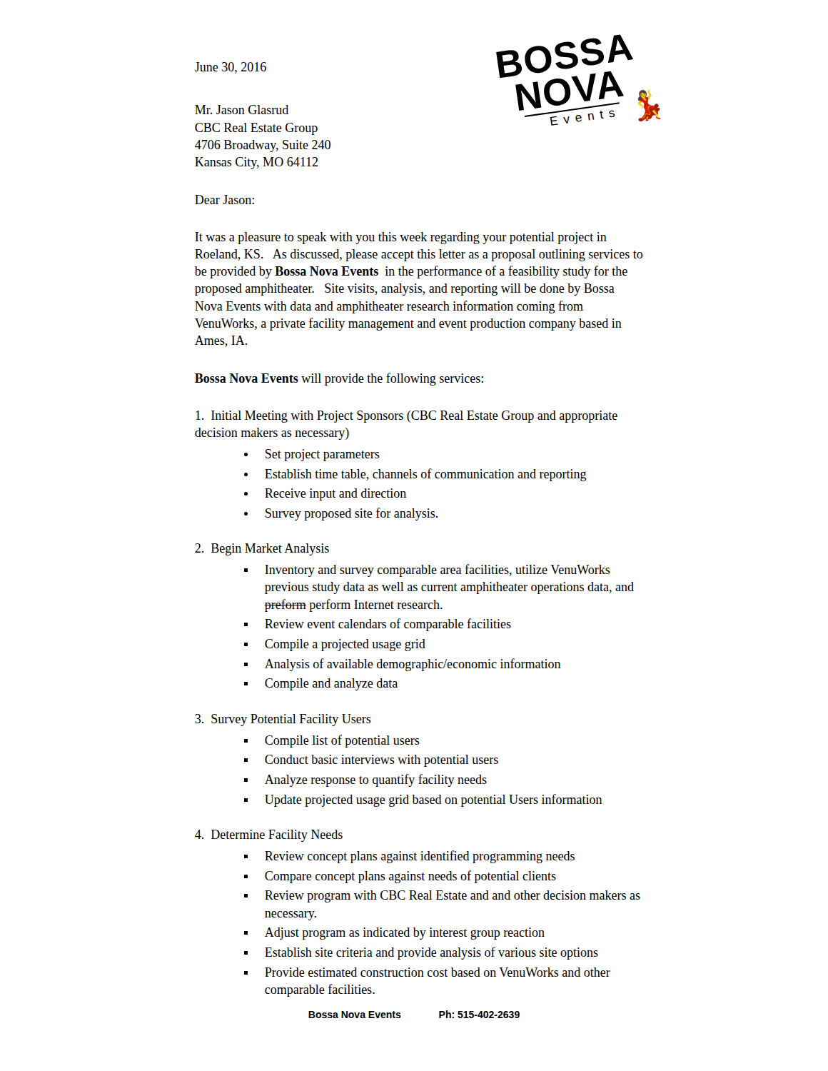BOSSA
NOVA💃
Events
June 30, 2016
Mr. Jason Glasrud
CBC Real Estate Group
4706 Broadway, Suite 240
Kansas City, MO 64112
Dear Jason:
It was a pleasure to speak with you this week regarding your potential project in Roeland, KS. As discussed, please accept this letter as a proposal outlining services to be provided by Bossa Nova Events in the performance of a feasibility study for the proposed amphitheater. Site visits, analysis, and reporting will be done by Bossa Nova Events with data and amphitheater research information coming from VenuWorks, a private facility management and event production company based in Ames, IA.
Bossa Nova Events will provide the following services:
1. Initial Meeting with Project Sponsors (CBC Real Estate Group and appropriate decision makers as necessary)
Set project parameters
Establish time table, channels of communication and reporting
Receive input and direction
Survey proposed site for analysis.
2. Begin Market Analysis
Inventory and survey comparable area facilities, utilize VenuWorks previous study data as well as current amphitheater operations data, and preform perform Internet research.
Review event calendars of comparable facilities
Compile a projected usage grid
Analysis of available demographic/economic information
Compile and analyze data
3. Survey Potential Facility Users
Compile list of potential users
Conduct basic interviews with potential users
Analyze response to quantify facility needs
Update projected usage grid based on potential Users information
4. Determine Facility Needs
Review concept plans against identified programming needs
Compare concept plans against needs of potential clients
Review program with CBC Real Estate and and other decision makers as necessary.
Adjust program as indicated by interest group reaction
Establish site criteria and provide analysis of various site options
Provide estimated construction cost based on VenuWorks and other comparable facilities.
Bossa Nova Events Ph: 515-402-2639